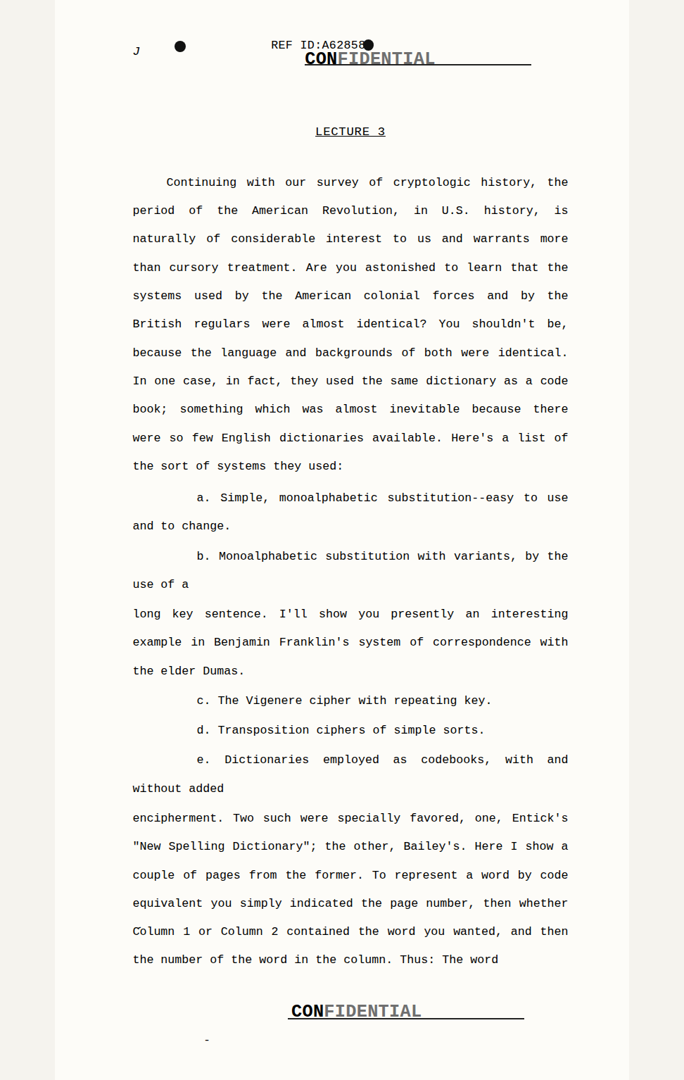J REF ID:A62858 CONFIDENTIAL
LECTURE 3
Continuing with our survey of cryptologic history, the period of the American Revolution, in U.S. history, is naturally of considerable interest to us and warrants more than cursory treatment. Are you astonished to learn that the systems used by the American colonial forces and by the British regulars were almost identical? You shouldn't be, because the language and backgrounds of both were identical. In one case, in fact, they used the same dictionary as a code book; something which was almost inevitable because there were so few English dictionaries available. Here's a list of the sort of systems they used:
a. Simple, monoalphabetic substitution--easy to use and to change.
b. Monoalphabetic substitution with variants, by the use of a
long key sentence. I'll show you presently an interesting example in Benjamin Franklin's system of correspondence with the elder Dumas.
c. The Vigenere cipher with repeating key.
d. Transposition ciphers of simple sorts.
e. Dictionaries employed as codebooks, with and without added
encipherment. Two such were specially favored, one, Entick's "New Spelling Dictionary"; the other, Bailey's. Here I show a couple of pages from the former. To represent a word by code equivalent you simply indicated the page number, then whether Column 1 or Column 2 contained the word you wanted, and then the number of the word in the column. Thus: The word
- CONFIDENTIAL -